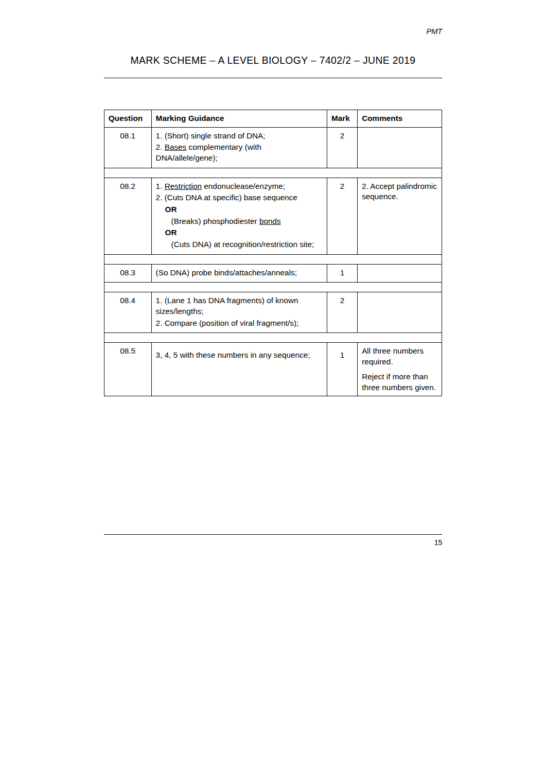PMT
MARK SCHEME – A LEVEL BIOLOGY – 7402/2 – JUNE 2019
| Question | Marking Guidance | Mark | Comments |
| --- | --- | --- | --- |
| 08.1 | 1. (Short) single strand of DNA; 2. Bases complementary (with DNA/allele/gene); | 2 | |
| 08.2 | 1. Restriction endonuclease/enzyme; 2. (Cuts DNA at specific) base sequence OR (Breaks) phosphodiester bonds OR (Cuts DNA) at recognition/restriction site; | 2 | 2. Accept palindromic sequence. |
| 08.3 | (So DNA) probe binds/attaches/anneals; | 1 | |
| 08.4 | 1. (Lane 1 has DNA fragments) of known sizes/lengths; 2. Compare (position of viral fragment/s); | 2 | |
| 08.5 | 3, 4, 5 with these numbers in any sequence; | 1 | All three numbers required. Reject if more than three numbers given. |
15